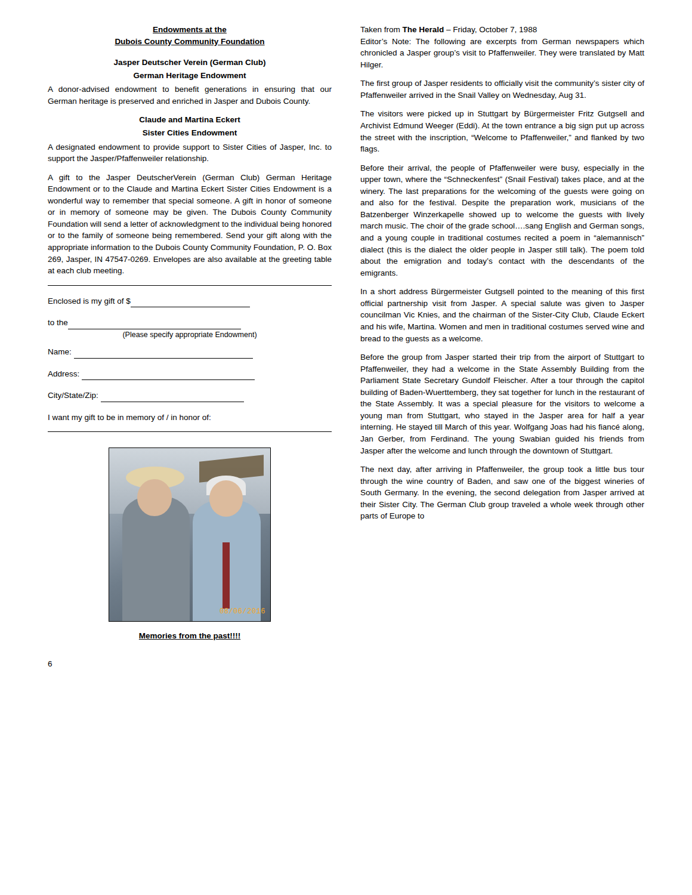Endowments at the
Dubois County Community Foundation
Jasper Deutscher Verein (German Club)
German Heritage Endowment
A donor-advised endowment to benefit generations in ensuring that our German heritage is preserved and enriched in Jasper and Dubois County.
Claude and Martina Eckert
Sister Cities Endowment
A designated endowment to provide support to Sister Cities of Jasper, Inc. to support the Jasper/Pfaffenweiler relationship.
A gift to the Jasper DeutscherVerein (German Club) German Heritage Endowment or to the Claude and Martina Eckert Sister Cities Endowment is a wonderful way to remember that special someone. A gift in honor of someone or in memory of someone may be given. The Dubois County Community Foundation will send a letter of acknowledgment to the individual being honored or to the family of someone being remembered. Send your gift along with the appropriate information to the Dubois County Community Foundation, P. O. Box 269, Jasper, IN 47547-0269. Envelopes are also available at the greeting table at each club meeting.
Enclosed is my gift of $
to the
(Please specify appropriate Endowment)
Name:
Address:
City/State/Zip:
I want my gift to be in memory of / in honor of:
08/06/2016
Memories from the past!!!!
6
Taken from The Herald – Friday, October 7, 1988
Editor’s Note: The following are excerpts from German newspapers which chronicled a Jasper group’s visit to Pfaffenweiler. They were translated by Matt Hilger.
The first group of Jasper residents to officially visit the community’s sister city of Pfaffenweiler arrived in the Snail Valley on Wednesday, Aug 31.
The visitors were picked up in Stuttgart by Bürgermeister Fritz Gutgsell and Archivist Edmund Weeger (Eddi). At the town entrance a big sign put up across the street with the inscription, “Welcome to Pfaffenweiler,” and flanked by two flags.
Before their arrival, the people of Pfaffenweiler were busy, especially in the upper town, where the “Schneckenfest” (Snail Festival) takes place, and at the winery. The last preparations for the welcoming of the guests were going on and also for the festival. Despite the preparation work, musicians of the Batzenberger Winzerkapelle showed up to welcome the guests with lively march music. The choir of the grade school….sang English and German songs, and a young couple in traditional costumes recited a poem in “alemannisch” dialect (this is the dialect the older people in Jasper still talk). The poem told about the emigration and today’s contact with the descendants of the emigrants.
In a short address Bürgermeister Gutgsell pointed to the meaning of this first official partnership visit from Jasper. A special salute was given to Jasper councilman Vic Knies, and the chairman of the Sister-City Club, Claude Eckert and his wife, Martina. Women and men in traditional costumes served wine and bread to the guests as a welcome.
Before the group from Jasper started their trip from the airport of Stuttgart to Pfaffenweiler, they had a welcome in the State Assembly Building from the Parliament State Secretary Gundolf Fleischer. After a tour through the capitol building of Baden-Wuerttemberg, they sat together for lunch in the restaurant of the State Assembly. It was a special pleasure for the visitors to welcome a young man from Stuttgart, who stayed in the Jasper area for half a year interning. He stayed till March of this year. Wolfgang Joas had his fiancé along, Jan Gerber, from Ferdinand. The young Swabian guided his friends from Jasper after the welcome and lunch through the downtown of Stuttgart.
The next day, after arriving in Pfaffenweiler, the group took a little bus tour through the wine country of Baden, and saw one of the biggest wineries of South Germany. In the evening, the second delegation from Jasper arrived at their Sister City. The German Club group traveled a whole week through other parts of Europe to